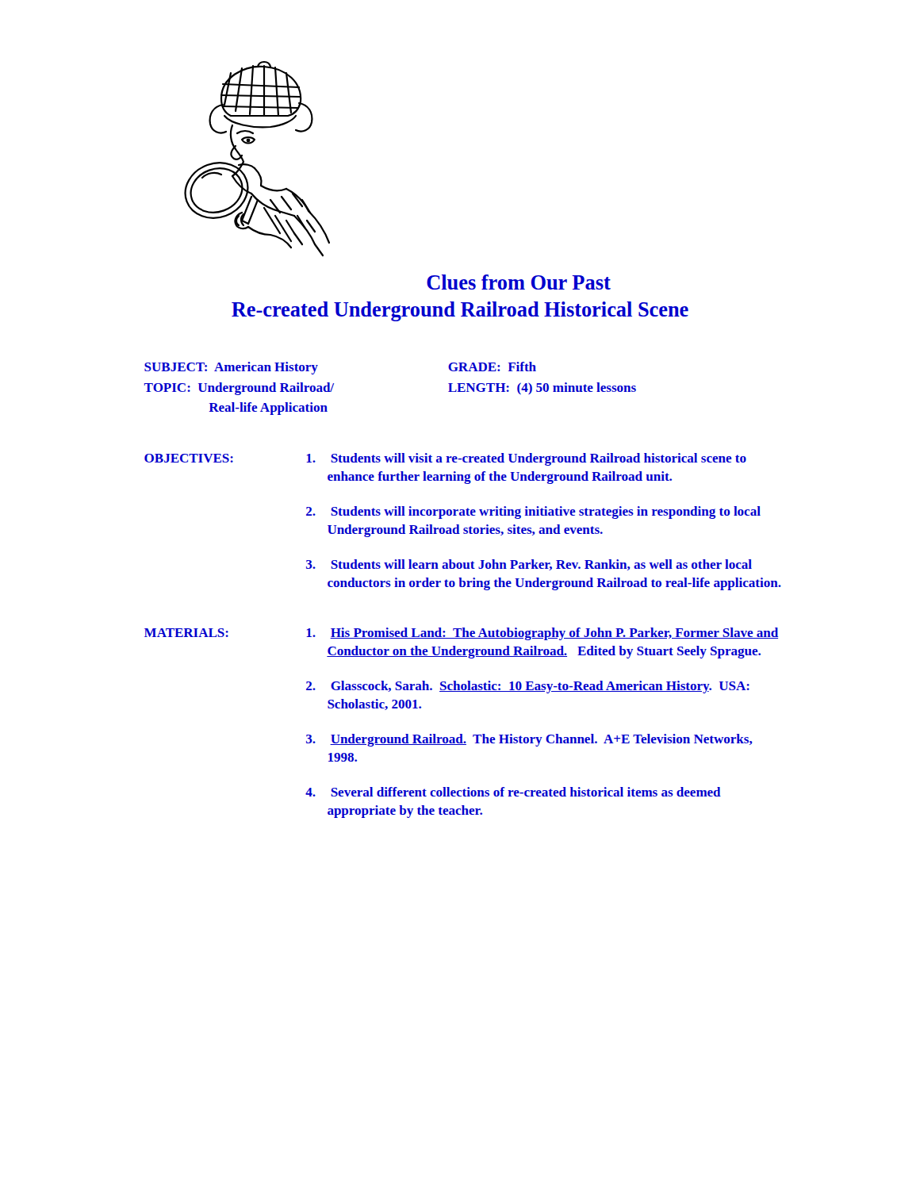Clues from Our Past Re-created Underground Railroad Historical Scene
| SUBJECT: American History | GRADE: Fifth |
| TOPIC: Underground Railroad/ | LENGTH: (4) 50 minute lessons |
| Real-life Application | |
| OBJECTIVES: | 1. Students will visit a re-created Underground Railroad historical scene to enhance further learning of the Underground Railroad unit. 2. Students will incorporate writing initiative strategies in responding to local Underground Railroad stories, sites, and events. 3. Students will learn about John Parker, Rev. Rankin, as well as other local conductors in order to bring the Underground Railroad to real-life application. |
| MATERIALS: | 1. His Promised Land: The Autobiography of John P. Parker, Former Slave and Conductor on the Underground Railroad. Edited by Stuart Seely Sprague. 2. Glasscock, Sarah. Scholastic: 10 Easy-to-Read American History . USA: Scholastic, 2001. 3. Underground Railroad. The History Channel. A+E Television Networks, 1998. 4. Several different collections of re-created historical items as deemed appropriate by the teacher. |